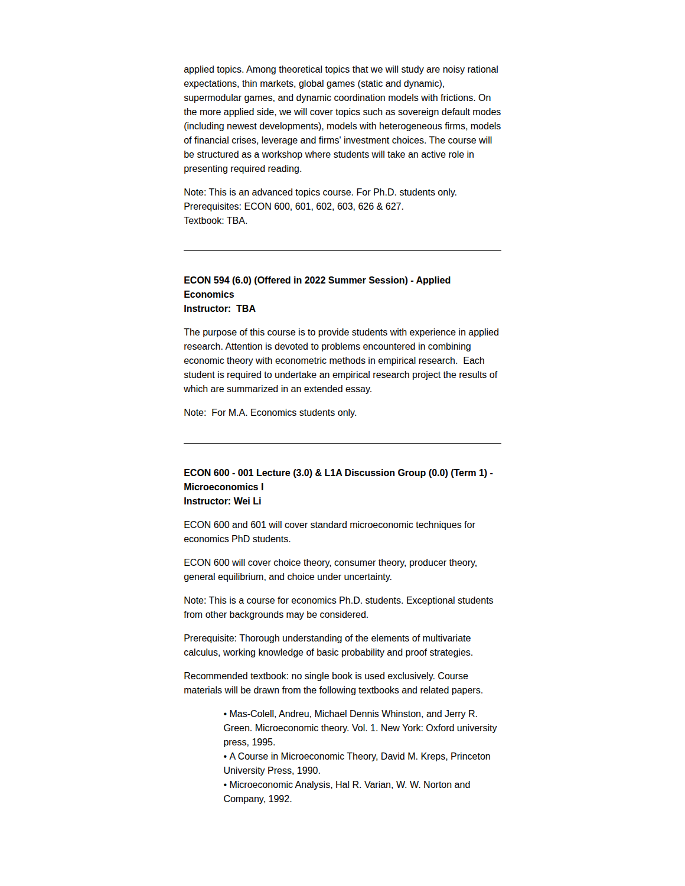applied topics. Among theoretical topics that we will study are noisy rational expectations, thin markets, global games (static and dynamic), supermodular games, and dynamic coordination models with frictions. On the more applied side, we will cover topics such as sovereign default modes (including newest developments), models with heterogeneous firms, models of financial crises, leverage and firms' investment choices. The course will be structured as a workshop where students will take an active role in presenting required reading.
Note: This is an advanced topics course. For Ph.D. students only.
Prerequisites: ECON 600, 601, 602, 603, 626 & 627.
Textbook: TBA.
ECON 594 (6.0) (Offered in 2022 Summer Session) - Applied Economics Instructor: TBA
The purpose of this course is to provide students with experience in applied research. Attention is devoted to problems encountered in combining economic theory with econometric methods in empirical research. Each student is required to undertake an empirical research project the results of which are summarized in an extended essay.
Note: For M.A. Economics students only.
ECON 600 - 001 Lecture (3.0) & L1A Discussion Group (0.0) (Term 1) - Microeconomics I Instructor: Wei Li
ECON 600 and 601 will cover standard microeconomic techniques for economics PhD students.
ECON 600 will cover choice theory, consumer theory, producer theory, general equilibrium, and choice under uncertainty.
Note: This is a course for economics Ph.D. students. Exceptional students from other backgrounds may be considered.
Prerequisite: Thorough understanding of the elements of multivariate calculus, working knowledge of basic probability and proof strategies.
Recommended textbook: no single book is used exclusively. Course materials will be drawn from the following textbooks and related papers.
Mas-Colell, Andreu, Michael Dennis Whinston, and Jerry R. Green. Microeconomic theory. Vol. 1. New York: Oxford university press, 1995.
A Course in Microeconomic Theory, David M. Kreps, Princeton University Press, 1990.
Microeconomic Analysis, Hal R. Varian, W. W. Norton and Company, 1992.